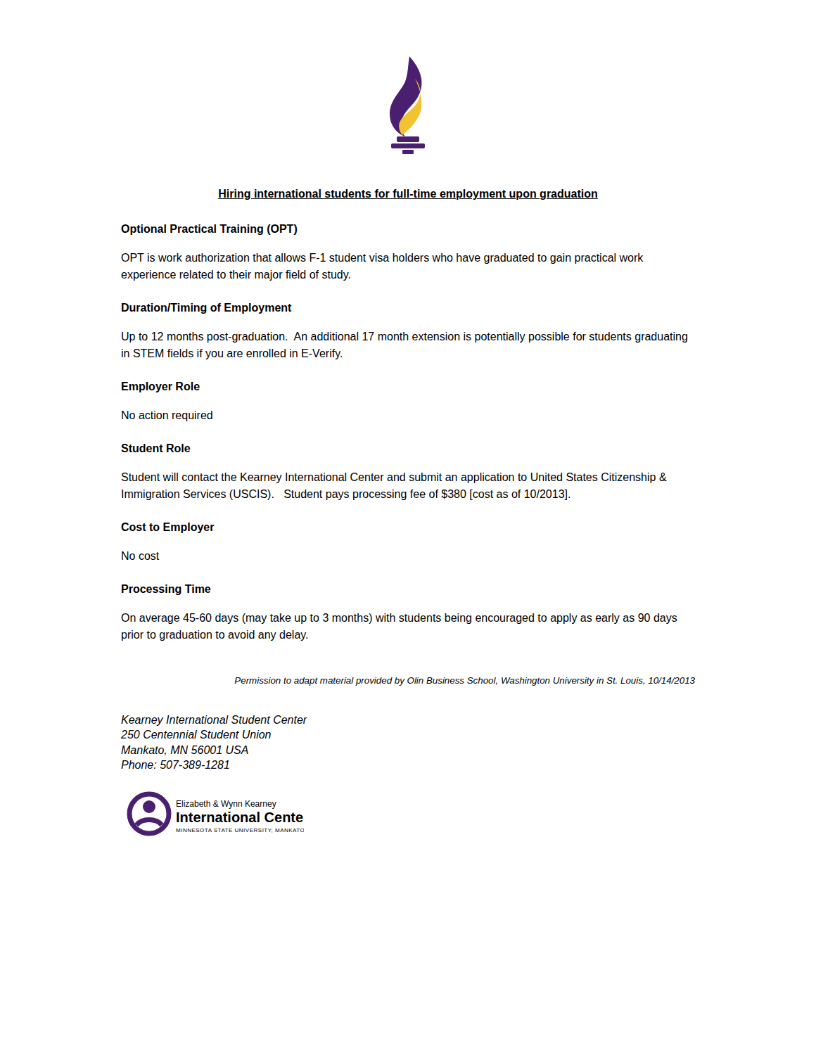Hiring international students for full-time employment upon graduation
Optional Practical Training (OPT)
OPT is work authorization that allows F-1 student visa holders who have graduated to gain practical work experience related to their major field of study.
Duration/Timing of Employment
Up to 12 months post-graduation. An additional 17 month extension is potentially possible for students graduating in STEM fields if you are enrolled in E-Verify.
Employer Role
No action required
Student Role
Student will contact the Kearney International Center and submit an application to United States Citizenship & Immigration Services (USCIS). Student pays processing fee of $380 [cost as of 10/2013].
Cost to Employer
No cost
Processing Time
On average 45-60 days (may take up to 3 months) with students being encouraged to apply as early as 90 days prior to graduation to avoid any delay.
Permission to adapt material provided by Olin Business School, Washington University in St. Louis, 10/14/2013
Kearney International Student Center
250 Centennial Student Union
Mankato, MN 56001 USA
Phone: 507-389-1281
Elizabeth & Wynn Kearney International Center MINNESOTA STATE UNIVERSITY, MANKATO